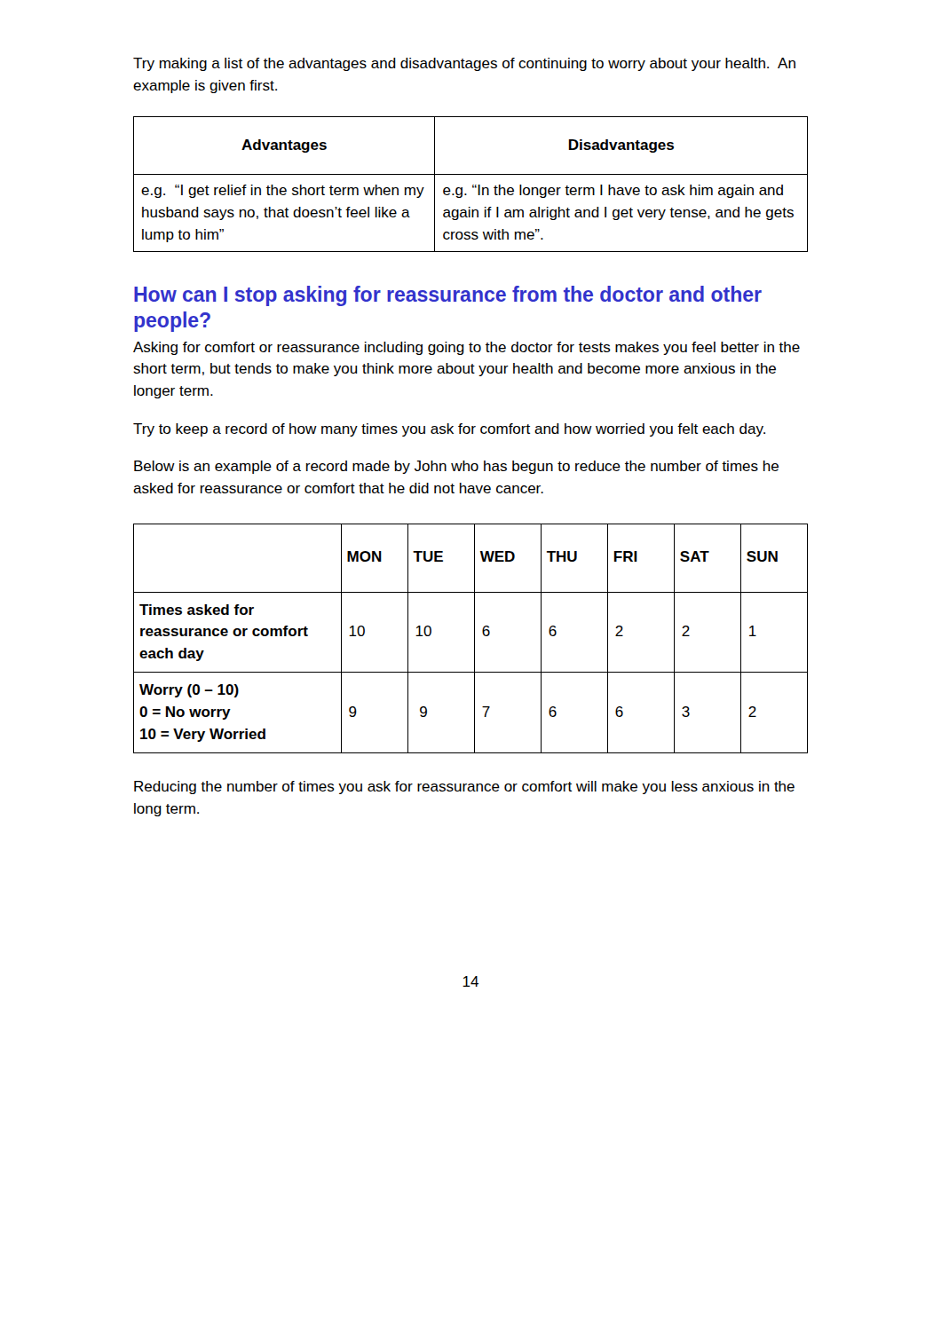Try making a list of the advantages and disadvantages of continuing to worry about your health. An example is given first.
| Advantages | Disadvantages |
| --- | --- |
| e.g. “I get relief in the short term when my husband says no, that doesn’t feel like a lump to him” | e.g. “In the longer term I have to ask him again and again if I am alright and I get very tense, and he gets cross with me”. |
How can I stop asking for reassurance from the doctor and other people?
Asking for comfort or reassurance including going to the doctor for tests makes you feel better in the short term, but tends to make you think more about your health and become more anxious in the longer term.
Try to keep a record of how many times you ask for comfort and how worried you felt each day.
Below is an example of a record made by John who has begun to reduce the number of times he asked for reassurance or comfort that he did not have cancer.
| | MON | TUE | WED | THU | FRI | SAT | SUN |
| --- | --- | --- | --- | --- | --- | --- | --- |
| Times asked for reassurance or comfort each day | 10 | 10 | 6 | 6 | 2 | 2 | 1 |
| Worry (0 – 10) 0 = No worry 10 = Very Worried | 9 | 9 | 7 | 6 | 6 | 3 | 2 |
Reducing the number of times you ask for reassurance or comfort will make you less anxious in the long term.
14